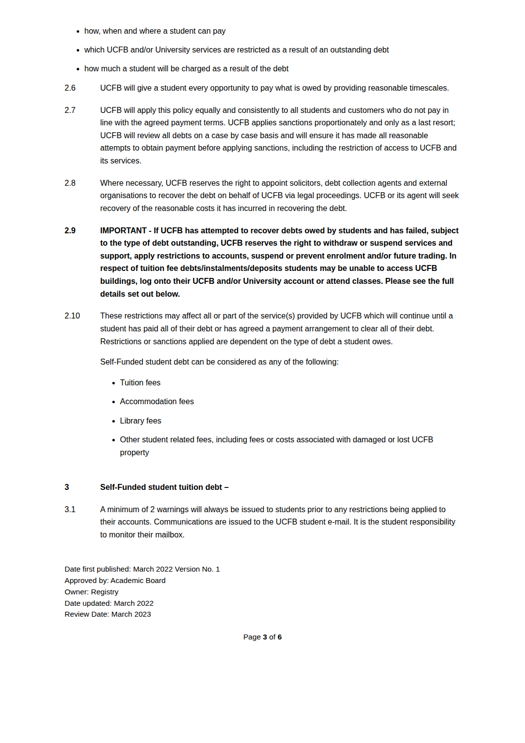how, when and where a student can pay
which UCFB and/or University services are restricted as a result of an outstanding debt
how much a student will be charged as a result of the debt
2.6
UCFB will give a student every opportunity to pay what is owed by providing reasonable timescales.
2.7
UCFB will apply this policy equally and consistently to all students and customers who do not pay in line with the agreed payment terms. UCFB applies sanctions proportionately and only as a last resort; UCFB will review all debts on a case by case basis and will ensure it has made all reasonable attempts to obtain payment before applying sanctions, including the restriction of access to UCFB and its services.
2.8
Where necessary, UCFB reserves the right to appoint solicitors, debt collection agents and external organisations to recover the debt on behalf of UCFB via legal proceedings. UCFB or its agent will seek recovery of the reasonable costs it has incurred in recovering the debt.
2.9
IMPORTANT - If UCFB has attempted to recover debts owed by students and has failed, subject to the type of debt outstanding, UCFB reserves the right to withdraw or suspend services and support, apply restrictions to accounts, suspend or prevent enrolment and/or future trading. In respect of tuition fee debts/instalments/deposits students may be unable to access UCFB buildings, log onto their UCFB and/or University account or attend classes. Please see the full details set out below.
2.10
These restrictions may affect all or part of the service(s) provided by UCFB which will continue until a student has paid all of their debt or has agreed a payment arrangement to clear all of their debt. Restrictions or sanctions applied are dependent on the type of debt a student owes.
Self-Funded student debt can be considered as any of the following:
Tuition fees
Accommodation fees
Library fees
Other student related fees, including fees or costs associated with damaged or lost UCFB property
3
Self-Funded student tuition debt –
3.1
A minimum of 2 warnings will always be issued to students prior to any restrictions being applied to their accounts. Communications are issued to the UCFB student e-mail. It is the student responsibility to monitor their mailbox.
Date first published: March 2022 Version No. 1
Approved by: Academic Board
Owner: Registry
Date updated: March 2022
Review Date: March 2023
Page 3 of 6